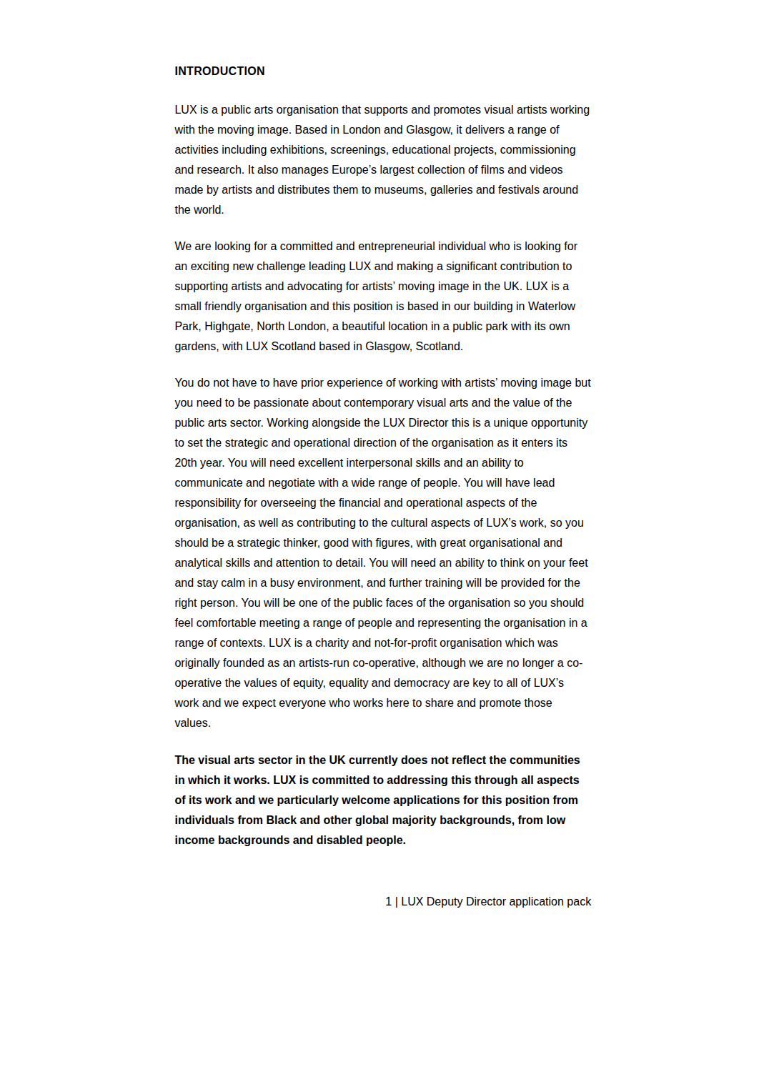INTRODUCTION
LUX is a public arts organisation that supports and promotes visual artists working with the moving image. Based in London and Glasgow, it delivers a range of activities including exhibitions, screenings, educational projects, commissioning and research. It also manages Europe’s largest collection of films and videos made by artists and distributes them to museums, galleries and festivals around the world.
We are looking for a committed and entrepreneurial individual who is looking for an exciting new challenge leading LUX and making a significant contribution to supporting artists and advocating for artists’ moving image in the UK. LUX is a small friendly organisation and this position is based in our building in Waterlow Park, Highgate, North London, a beautiful location in a public park with its own gardens, with LUX Scotland based in Glasgow, Scotland.
You do not have to have prior experience of working with artists’ moving image but you need to be passionate about contemporary visual arts and the value of the public arts sector. Working alongside the LUX Director this is a unique opportunity to set the strategic and operational direction of the organisation as it enters its 20th year. You will need excellent interpersonal skills and an ability to communicate and negotiate with a wide range of people. You will have lead responsibility for overseeing the financial and operational aspects of the organisation, as well as contributing to the cultural aspects of LUX’s work, so you should be a strategic thinker, good with figures, with great organisational and analytical skills and attention to detail. You will need an ability to think on your feet and stay calm in a busy environment, and further training will be provided for the right person. You will be one of the public faces of the organisation so you should feel comfortable meeting a range of people and representing the organisation in a range of contexts. LUX is a charity and not-for-profit organisation which was originally founded as an artists-run co-operative, although we are no longer a co-operative the values of equity, equality and democracy are key to all of LUX’s work and we expect everyone who works here to share and promote those values.
The visual arts sector in the UK currently does not reflect the communities in which it works. LUX is committed to addressing this through all aspects of its work and we particularly welcome applications for this position from individuals from Black and other global majority backgrounds, from low income backgrounds and disabled people.
1 | LUX Deputy Director application pack